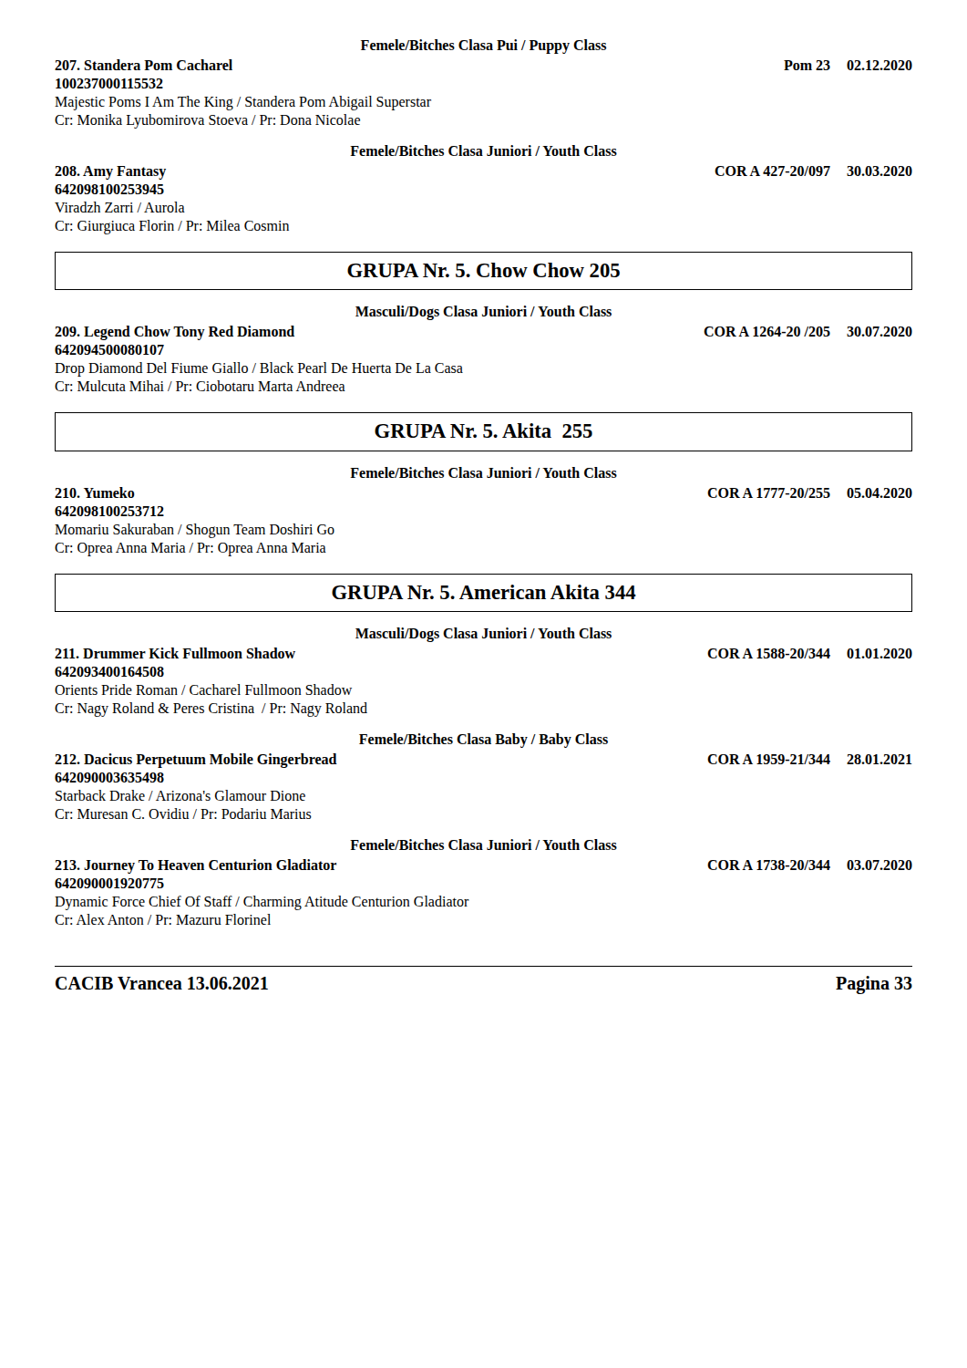Femele/Bitches Clasa Pui / Puppy Class
207. Standera Pom Cacharel Pom 23 02.12.2020
100237000115532
Majestic Poms I Am The King / Standera Pom Abigail Superstar
Cr: Monika Lyubomirova Stoeva / Pr: Dona Nicolae
Femele/Bitches Clasa Juniori / Youth Class
208. Amy Fantasy COR A 427-20/097 30.03.2020
642098100253945
Viradzh Zarri / Aurola
Cr: Giurgiuca Florin / Pr: Milea Cosmin
GRUPA Nr. 5. Chow Chow 205
Masculi/Dogs Clasa Juniori / Youth Class
209. Legend Chow Tony Red Diamond COR A 1264-20 /205 30.07.2020
642094500080107
Drop Diamond Del Fiume Giallo / Black Pearl De Huerta De La Casa
Cr: Mulcuta Mihai / Pr: Ciobotaru Marta Andreea
GRUPA Nr. 5. Akita 255
Femele/Bitches Clasa Juniori / Youth Class
210. Yumeko COR A 1777-20/255 05.04.2020
642098100253712
Momariu Sakuraban / Shogun Team Doshiri Go
Cr: Oprea Anna Maria / Pr: Oprea Anna Maria
GRUPA Nr. 5. American Akita 344
Masculi/Dogs Clasa Juniori / Youth Class
211. Drummer Kick Fullmoon Shadow COR A 1588-20/344 01.01.2020
642093400164508
Orients Pride Roman / Cacharel Fullmoon Shadow
Cr: Nagy Roland & Peres Cristina / Pr: Nagy Roland
Femele/Bitches Clasa Baby / Baby Class
212. Dacicus Perpetuum Mobile Gingerbread COR A 1959-21/344 28.01.2021
642090003635498
Starback Drake / Arizona's Glamour Dione
Cr: Muresan C. Ovidiu / Pr: Podariu Marius
Femele/Bitches Clasa Juniori / Youth Class
213. Journey To Heaven Centurion Gladiator COR A 1738-20/344 03.07.2020
642090001920775
Dynamic Force Chief Of Staff / Charming Atitude Centurion Gladiator
Cr: Alex Anton / Pr: Mazuru Florinel
CACIB Vrancea 13.06.2021 Pagina 33